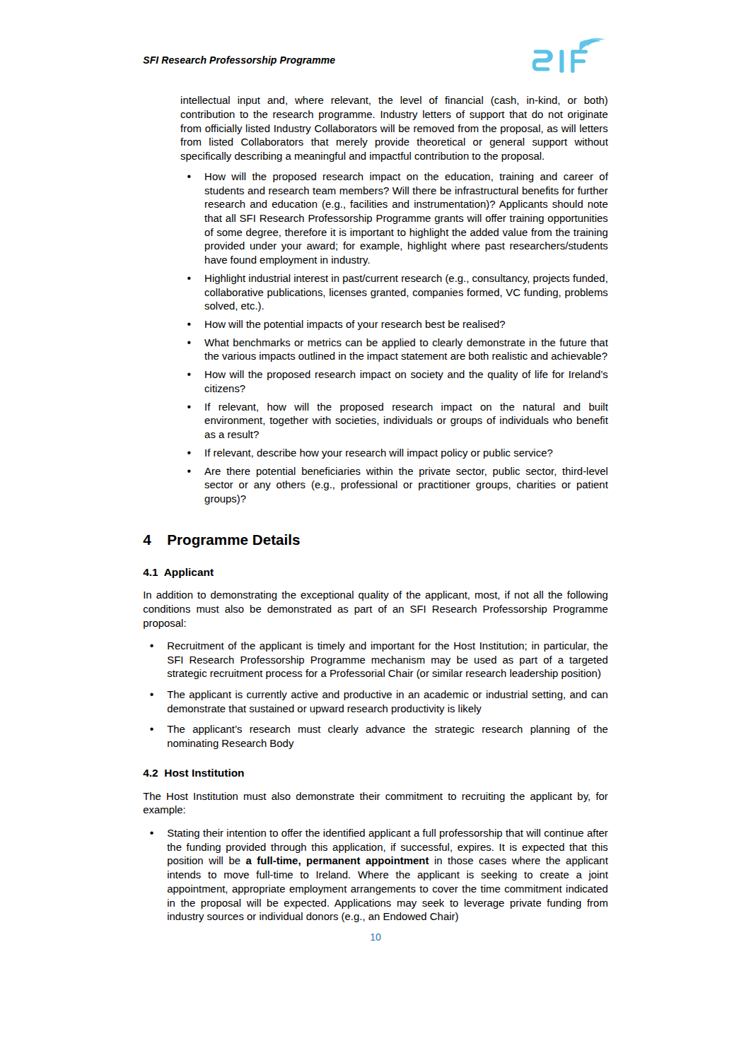SFI Research Professorship Programme
intellectual input and, where relevant, the level of financial (cash, in-kind, or both) contribution to the research programme. Industry letters of support that do not originate from officially listed Industry Collaborators will be removed from the proposal, as will letters from listed Collaborators that merely provide theoretical or general support without specifically describing a meaningful and impactful contribution to the proposal.
How will the proposed research impact on the education, training and career of students and research team members? Will there be infrastructural benefits for further research and education (e.g., facilities and instrumentation)? Applicants should note that all SFI Research Professorship Programme grants will offer training opportunities of some degree, therefore it is important to highlight the added value from the training provided under your award; for example, highlight where past researchers/students have found employment in industry.
Highlight industrial interest in past/current research (e.g., consultancy, projects funded, collaborative publications, licenses granted, companies formed, VC funding, problems solved, etc.).
How will the potential impacts of your research best be realised?
What benchmarks or metrics can be applied to clearly demonstrate in the future that the various impacts outlined in the impact statement are both realistic and achievable?
How will the proposed research impact on society and the quality of life for Ireland’s citizens?
If relevant, how will the proposed research impact on the natural and built environment, together with societies, individuals or groups of individuals who benefit as a result?
If relevant, describe how your research will impact policy or public service?
Are there potential beneficiaries within the private sector, public sector, third-level sector or any others (e.g., professional or practitioner groups, charities or patient groups)?
4 Programme Details
4.1 Applicant
In addition to demonstrating the exceptional quality of the applicant, most, if not all the following conditions must also be demonstrated as part of an SFI Research Professorship Programme proposal:
Recruitment of the applicant is timely and important for the Host Institution; in particular, the SFI Research Professorship Programme mechanism may be used as part of a targeted strategic recruitment process for a Professorial Chair (or similar research leadership position)
The applicant is currently active and productive in an academic or industrial setting, and can demonstrate that sustained or upward research productivity is likely
The applicant’s research must clearly advance the strategic research planning of the nominating Research Body
4.2 Host Institution
The Host Institution must also demonstrate their commitment to recruiting the applicant by, for example:
Stating their intention to offer the identified applicant a full professorship that will continue after the funding provided through this application, if successful, expires. It is expected that this position will be a full-time, permanent appointment in those cases where the applicant intends to move full-time to Ireland. Where the applicant is seeking to create a joint appointment, appropriate employment arrangements to cover the time commitment indicated in the proposal will be expected. Applications may seek to leverage private funding from industry sources or individual donors (e.g., an Endowed Chair)
10